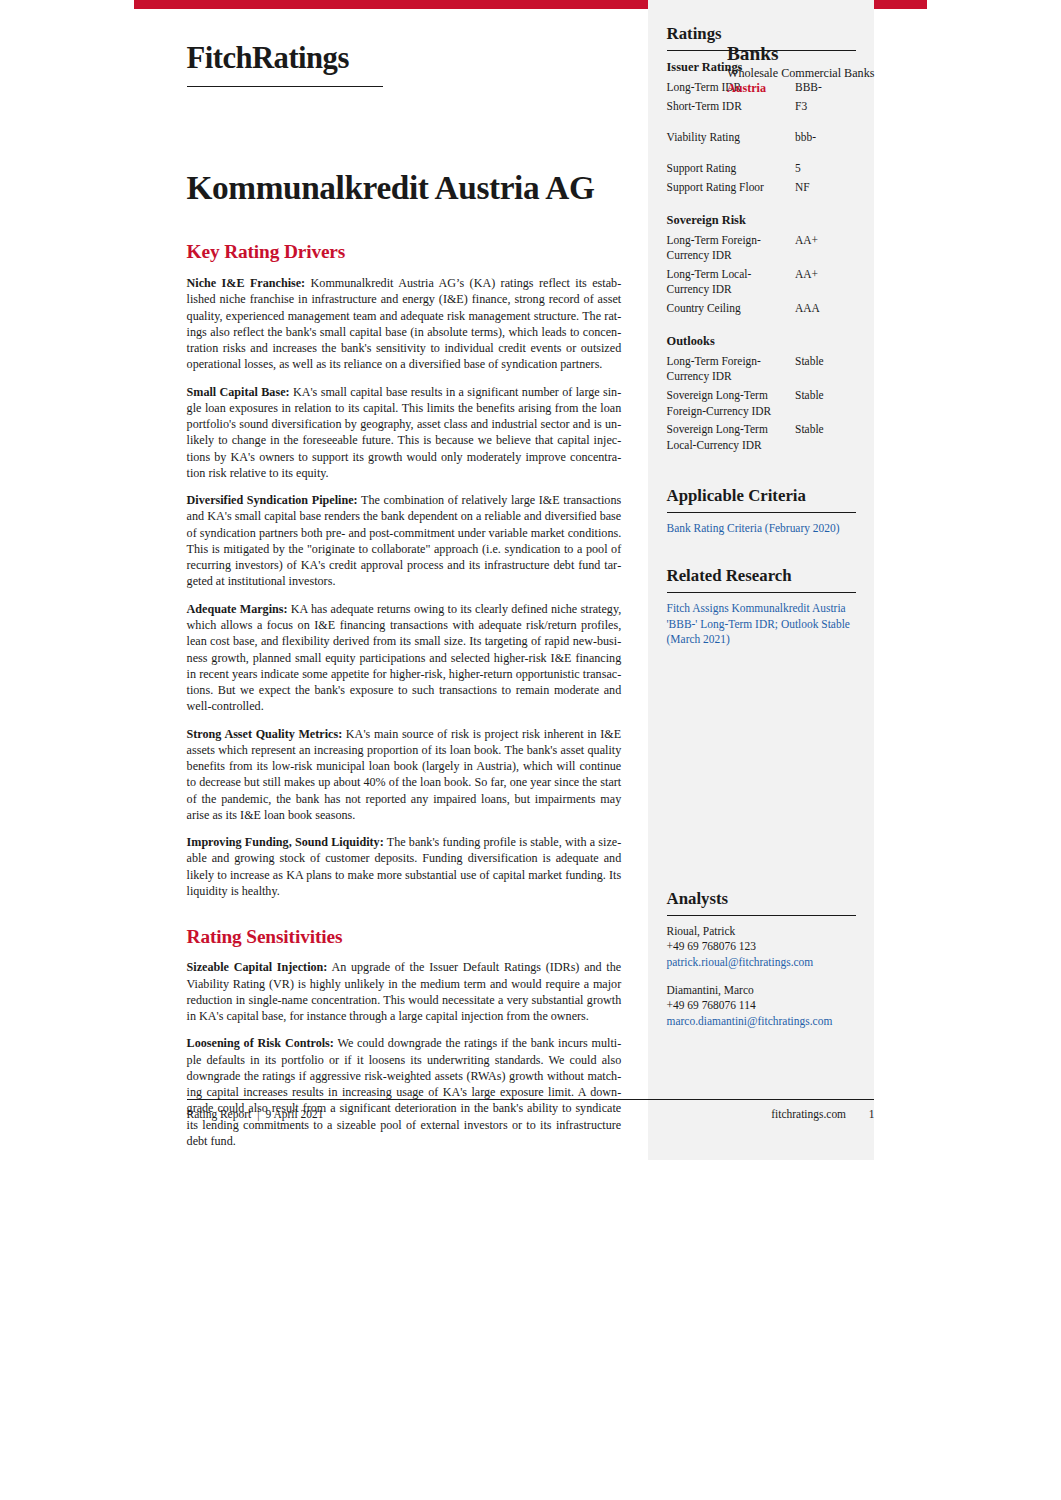Banks
Wholesale Commercial Banks
Austria
FitchRatings
Kommunalkredit Austria AG
Key Rating Drivers
Niche I&E Franchise: Kommunalkredit Austria AG’s (KA) ratings reflect its established niche franchise in infrastructure and energy (I&E) finance, strong record of asset quality, experienced management team and adequate risk management structure. The ratings also reflect the bank's small capital base (in absolute terms), which leads to concentration risks and increases the bank's sensitivity to individual credit events or outsized operational losses, as well as its reliance on a diversified base of syndication partners.
Small Capital Base: KA's small capital base results in a significant number of large single loan exposures in relation to its capital. This limits the benefits arising from the loan portfolio's sound diversification by geography, asset class and industrial sector and is unlikely to change in the foreseeable future. This is because we believe that capital injections by KA's owners to support its growth would only moderately improve concentration risk relative to its equity.
Diversified Syndication Pipeline: The combination of relatively large I&E transactions and KA's small capital base renders the bank dependent on a reliable and diversified base of syndication partners both pre- and post-commitment under variable market conditions. This is mitigated by the "originate to collaborate" approach (i.e. syndication to a pool of recurring investors) of KA's credit approval process and its infrastructure debt fund targeted at institutional investors.
Adequate Margins: KA has adequate returns owing to its clearly defined niche strategy, which allows a focus on I&E financing transactions with adequate risk/return profiles, lean cost base, and flexibility derived from its small size. Its targeting of rapid new-business growth, planned small equity participations and selected higher-risk I&E financing in recent years indicate some appetite for higher-risk, higher-return opportunistic transactions. But we expect the bank's exposure to such transactions to remain moderate and well-controlled.
Strong Asset Quality Metrics: KA's main source of risk is project risk inherent in I&E assets which represent an increasing proportion of its loan book. The bank's asset quality benefits from its low-risk municipal loan book (largely in Austria), which will continue to decrease but still makes up about 40% of the loan book. So far, one year since the start of the pandemic, the bank has not reported any impaired loans, but impairments may arise as its I&E loan book seasons.
Improving Funding, Sound Liquidity: The bank's funding profile is stable, with a sizeable and growing stock of customer deposits. Funding diversification is adequate and likely to increase as KA plans to make more substantial use of capital market funding. Its liquidity is healthy.
Rating Sensitivities
Sizeable Capital Injection: An upgrade of the Issuer Default Ratings (IDRs) and the Viability Rating (VR) is highly unlikely in the medium term and would require a major reduction in single-name concentration. This would necessitate a very substantial growth in KA's capital base, for instance through a large capital injection from the owners.
Loosening of Risk Controls: We could downgrade the ratings if the bank incurs multiple defaults in its portfolio or if it loosens its underwriting standards. We could also downgrade the ratings if aggressive risk-weighted assets (RWAs) growth without matching capital increases results in increasing usage of KA's large exposure limit. A downgrade could also result from a significant deterioration in the bank's ability to syndicate its lending commitments to a sizeable pool of external investors or to its infrastructure debt fund.
Ratings
Issuer Ratings
| Long-Term IDR | BBB- |
| Short-Term IDR | F3 |
| Viability Rating | bbb- |
| Support Rating | 5 |
| Support Rating Floor | NF |
Sovereign Risk
| Long-Term Foreign-Currency IDR | AA+ |
| Long-Term Local-Currency IDR | AA+ |
| Country Ceiling | AAA |
Outlooks
| Long-Term Foreign-Currency IDR | Stable |
| Sovereign Long-Term Foreign-Currency IDR | Stable |
| Sovereign Long-Term Local-Currency IDR | Stable |
Applicable Criteria
Bank Rating Criteria (February 2020)
Related Research
Fitch Assigns Kommunalkredit Austria 'BBB-' Long-Term IDR; Outlook Stable (March 2021)
Analysts
Rioual, Patrick
+49 69 768076 123
patrick.rioual@fitchratings.com
Diamantini, Marco
+49 69 768076 114
marco.diamantini@fitchratings.com
Rating Report|9 April 2021
fitchratings.com1